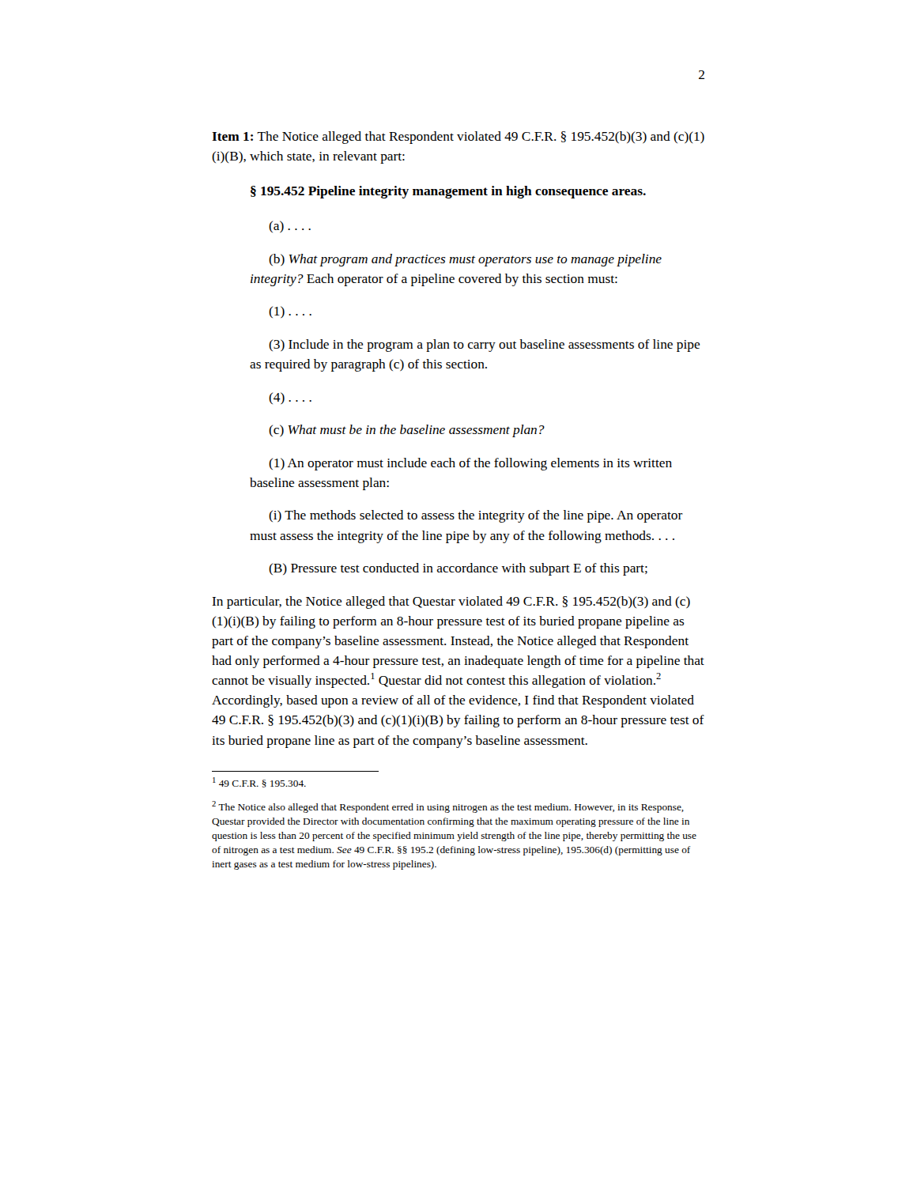2
Item 1: The Notice alleged that Respondent violated 49 C.F.R. § 195.452(b)(3) and (c)(1)(i)(B), which state, in relevant part:
§ 195.452 Pipeline integrity management in high consequence areas.
(a) . . . .
(b) What program and practices must operators use to manage pipeline integrity? Each operator of a pipeline covered by this section must:
(1) . . . .
(3) Include in the program a plan to carry out baseline assessments of line pipe as required by paragraph (c) of this section.
(4) . . . .
(c) What must be in the baseline assessment plan?
(1) An operator must include each of the following elements in its written baseline assessment plan:
(i) The methods selected to assess the integrity of the line pipe. An operator must assess the integrity of the line pipe by any of the following methods. . . .
(B) Pressure test conducted in accordance with subpart E of this part;
In particular, the Notice alleged that Questar violated 49 C.F.R. § 195.452(b)(3) and (c)(1)(i)(B) by failing to perform an 8-hour pressure test of its buried propane pipeline as part of the company’s baseline assessment. Instead, the Notice alleged that Respondent had only performed a 4-hour pressure test, an inadequate length of time for a pipeline that cannot be visually inspected.1 Questar did not contest this allegation of violation.2 Accordingly, based upon a review of all of the evidence, I find that Respondent violated 49 C.F.R. § 195.452(b)(3) and (c)(1)(i)(B) by failing to perform an 8-hour pressure test of its buried propane line as part of the company’s baseline assessment.
1 49 C.F.R. § 195.304.
2 The Notice also alleged that Respondent erred in using nitrogen as the test medium. However, in its Response, Questar provided the Director with documentation confirming that the maximum operating pressure of the line in question is less than 20 percent of the specified minimum yield strength of the line pipe, thereby permitting the use of nitrogen as a test medium. See 49 C.F.R. §§ 195.2 (defining low-stress pipeline), 195.306(d) (permitting use of inert gases as a test medium for low-stress pipelines).